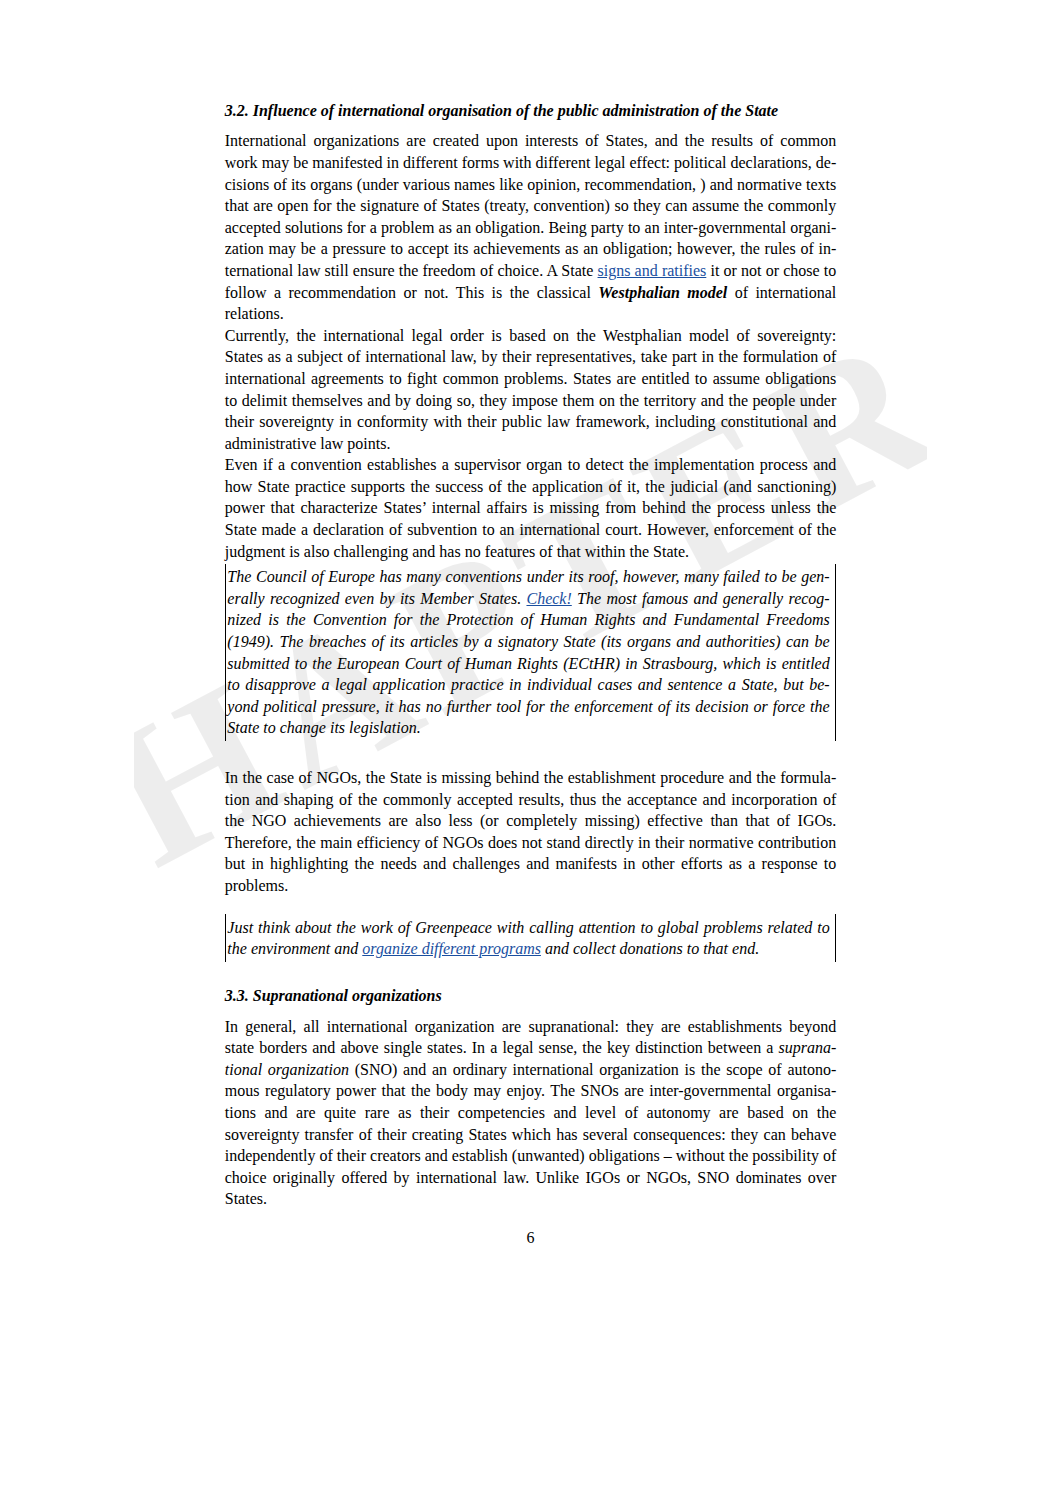CHAPTER 1
3.2. Influence of international organisation of the public administration of the State
International organizations are created upon interests of States, and the results of common work may be manifested in different forms with different legal effect: political declarations, decisions of its organs (under various names like opinion, recommendation, ) and normative texts that are open for the signature of States (treaty, convention) so they can assume the commonly accepted solutions for a problem as an obligation. Being party to an inter-governmental organization may be a pressure to accept its achievements as an obligation; however, the rules of international law still ensure the freedom of choice. A State signs and ratifies it or not or chose to follow a recommendation or not. This is the classical Westphalian model of international relations.
Currently, the international legal order is based on the Westphalian model of sovereignty: States as a subject of international law, by their representatives, take part in the formulation of international agreements to fight common problems. States are entitled to assume obligations to delimit themselves and by doing so, they impose them on the territory and the people under their sovereignty in conformity with their public law framework, including constitutional and administrative law points.
Even if a convention establishes a supervisor organ to detect the implementation process and how State practice supports the success of the application of it, the judicial (and sanctioning) power that characterize States’ internal affairs is missing from behind the process unless the State made a declaration of subvention to an international court. However, enforcement of the judgment is also challenging and has no features of that within the State.
The Council of Europe has many conventions under its roof, however, many failed to be generally recognized even by its Member States. Check! The most famous and generally recognized is the Convention for the Protection of Human Rights and Fundamental Freedoms (1949). The breaches of its articles by a signatory State (its organs and authorities) can be submitted to the European Court of Human Rights (ECtHR) in Strasbourg, which is entitled to disapprove a legal application practice in individual cases and sentence a State, but beyond political pressure, it has no further tool for the enforcement of its decision or force the State to change its legislation.
In the case of NGOs, the State is missing behind the establishment procedure and the formulation and shaping of the commonly accepted results, thus the acceptance and incorporation of the NGO achievements are also less (or completely missing) effective than that of IGOs. Therefore, the main efficiency of NGOs does not stand directly in their normative contribution but in highlighting the needs and challenges and manifests in other efforts as a response to problems.
Just think about the work of Greenpeace with calling attention to global problems related to the environment and organize different programs and collect donations to that end.
3.3. Supranational organizations
In general, all international organization are supranational: they are establishments beyond state borders and above single states. In a legal sense, the key distinction between a supranational organization (SNO) and an ordinary international organization is the scope of autonomous regulatory power that the body may enjoy. The SNOs are inter-governmental organisations and are quite rare as their competencies and level of autonomy are based on the sovereignty transfer of their creating States which has several consequences: they can behave independently of their creators and establish (unwanted) obligations – without the possibility of choice originally offered by international law. Unlike IGOs or NGOs, SNO dominates over States.
6